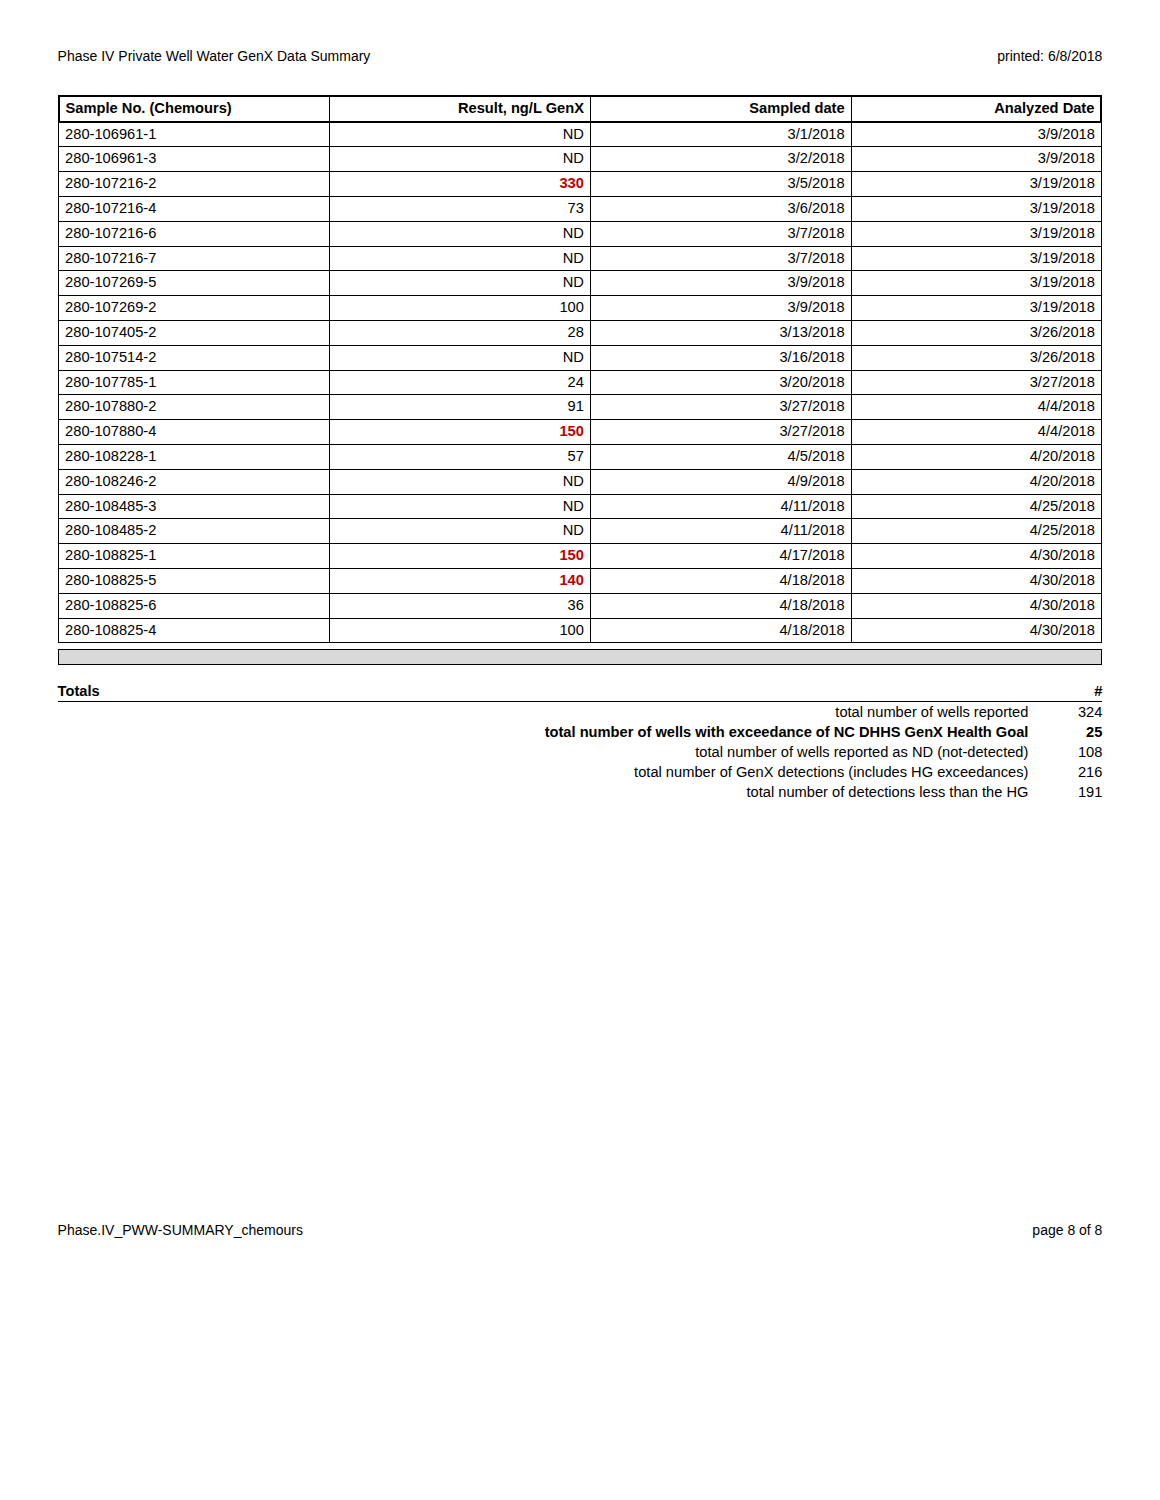Phase IV Private Well Water GenX Data Summary printed: 6/8/2018
| Sample No. (Chemours) | Result, ng/L GenX | Sampled date | Analyzed Date |
| --- | --- | --- | --- |
| 280-106961-1 | ND | 3/1/2018 | 3/9/2018 |
| 280-106961-3 | ND | 3/2/2018 | 3/9/2018 |
| 280-107216-2 | 330 | 3/5/2018 | 3/19/2018 |
| 280-107216-4 | 73 | 3/6/2018 | 3/19/2018 |
| 280-107216-6 | ND | 3/7/2018 | 3/19/2018 |
| 280-107216-7 | ND | 3/7/2018 | 3/19/2018 |
| 280-107269-5 | ND | 3/9/2018 | 3/19/2018 |
| 280-107269-2 | 100 | 3/9/2018 | 3/19/2018 |
| 280-107405-2 | 28 | 3/13/2018 | 3/26/2018 |
| 280-107514-2 | ND | 3/16/2018 | 3/26/2018 |
| 280-107785-1 | 24 | 3/20/2018 | 3/27/2018 |
| 280-107880-2 | 91 | 3/27/2018 | 4/4/2018 |
| 280-107880-4 | 150 | 3/27/2018 | 4/4/2018 |
| 280-108228-1 | 57 | 4/5/2018 | 4/20/2018 |
| 280-108246-2 | ND | 4/9/2018 | 4/20/2018 |
| 280-108485-3 | ND | 4/11/2018 | 4/25/2018 |
| 280-108485-2 | ND | 4/11/2018 | 4/25/2018 |
| 280-108825-1 | 150 | 4/17/2018 | 4/30/2018 |
| 280-108825-5 | 140 | 4/18/2018 | 4/30/2018 |
| 280-108825-6 | 36 | 4/18/2018 | 4/30/2018 |
| 280-108825-4 | 100 | 4/18/2018 | 4/30/2018 |
| Totals | # |
| total number of wells reported | 324 |
| total number of wells with exceedance of NC DHHS GenX Health Goal | 25 |
| total number of wells reported as ND (not-detected) | 108 |
| total number of GenX detections (includes HG exceedances) | 216 |
| total number of detections less than the HG | 191 |
Phase.IV_PWW-SUMMARY_chemours page 8 of 8